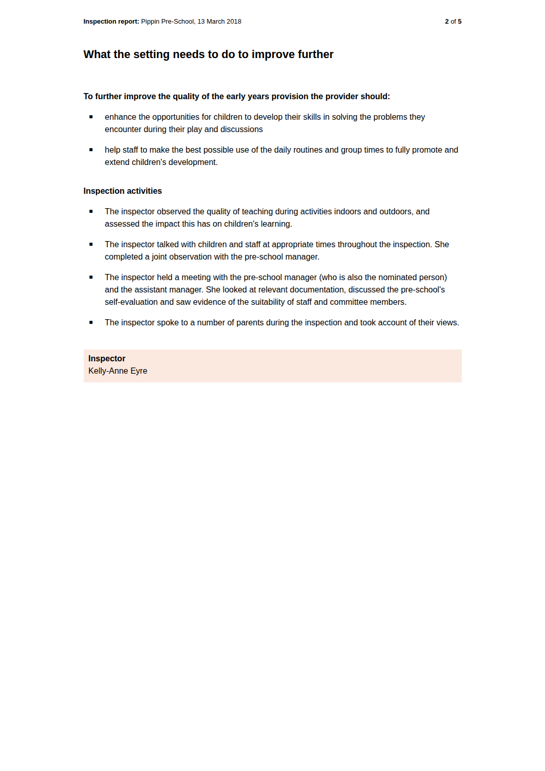Inspection report: Pippin Pre-School, 13 March 2018
2 of 5
What the setting needs to do to improve further
To further improve the quality of the early years provision the provider should:
enhance the opportunities for children to develop their skills in solving the problems they encounter during their play and discussions
help staff to make the best possible use of the daily routines and group times to fully promote and extend children's development.
Inspection activities
The inspector observed the quality of teaching during activities indoors and outdoors, and assessed the impact this has on children's learning.
The inspector talked with children and staff at appropriate times throughout the inspection. She completed a joint observation with the pre-school manager.
The inspector held a meeting with the pre-school manager (who is also the nominated person) and the assistant manager. She looked at relevant documentation, discussed the pre-school's self-evaluation and saw evidence of the suitability of staff and committee members.
The inspector spoke to a number of parents during the inspection and took account of their views.
Inspector
Kelly-Anne Eyre